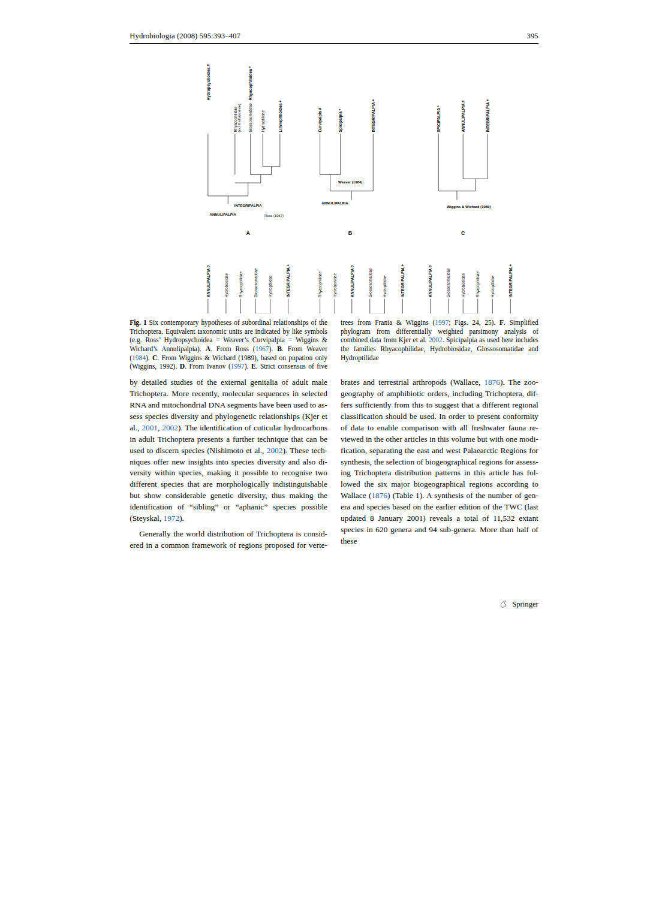Hydrobiologia (2008) 595:393–407
395
Hydropsychoidea # Rhyacophiloidea * Rhyacophilidae (incl. Hydrobiosinae) Glossosomatidae Hydroptilidae Limnephiloidea + INTEGRIPALPIA ANNULIPALPIA Ross (1967) A Curvipalpia # Spicipalpia * INTEGRIPALPIA + Weaver (1984) ANNULIPALPIA B SPICIPALPIA * ANNULIPALPIA # INTEGRIPALPIA + Wiggins & Wichard (1989) C ANNULIPALPIA # Hydrobiosidae Rhyacophilidae Glossosomatidae Hydroptilidae INTEGRIPALPIA + Ivanov (1997) D Rhyacophilidae Hydrobiosidae ANNULIPALPIA # Glossosomatidae Hydroptilidae INTEGRIPALPIA + Frania & Wiggins (1997) E ANNULIPALPIA # Glossosomatidae Hydrobiosidae Rhyacophilidae Hydroptilidae INTEGRIPALPIA + Kjer et al. (2002) F
Fig. 1 Six contemporary hypotheses of subordinal relationships of the Trichoptera. Equivalent taxonomic units are indicated by like symbols (e.g. Ross’ Hydropsychoidea = Weaver’s Curvipalpia = Wiggins & Wichard’s Annulipalpia). A. From Ross (1967). B. From Weaver (1984). C. From Wiggins & Wichard (1989), based on pupation only (Wiggins, 1992). D. From Ivanov (1997). E. Strict consensus of five trees from Frania & Wiggins (1997; Figs. 24, 25). F. Simplified phylogram from differentially weighted parsimony analysis of combined data from Kjer et al. 2002. Spicipalpia as used here includes the families Rhyacophilidae, Hydrobiosidae, Glossosomatidae and Hydroptilidae
by detailed studies of the external genitalia of adult male Trichoptera. More recently, molecular sequences in selected RNA and mitochondrial DNA segments have been used to assess species diversity and phylogenetic relationships (Kjer et al., 2001, 2002). The identification of cuticular hydrocarbons in adult Trichoptera presents a further technique that can be used to discern species (Nishimoto et al., 2002). These techniques offer new insights into species diversity and also diversity within species, making it possible to recognise two different species that are morphologically indistinguishable but show considerable genetic diversity, thus making the identification of “sibling” or “aphanic” species possible (Steyskal, 1972).
Generally the world distribution of Trichoptera is considered in a common framework of regions proposed for vertebrates and terrestrial arthropods (Wallace, 1876). The zoogeography of amphibiotic orders, including Trichoptera, differs sufficiently from this to suggest that a different regional classification should be used. In order to present conformity of data to enable comparison with all freshwater fauna reviewed in the other articles in this volume but with one modification, separating the east and west Palaearctic Regions for synthesis, the selection of biogeographical regions for assessing Trichoptera distribution patterns in this article has followed the six major biogeographical regions according to Wallace (1876) (Table 1). A synthesis of the number of genera and species based on the earlier edition of the TWC (last updated 8 January 2001) reveals a total of 11,532 extant species in 620 genera and 94 sub-genera. More than half of these
Springer